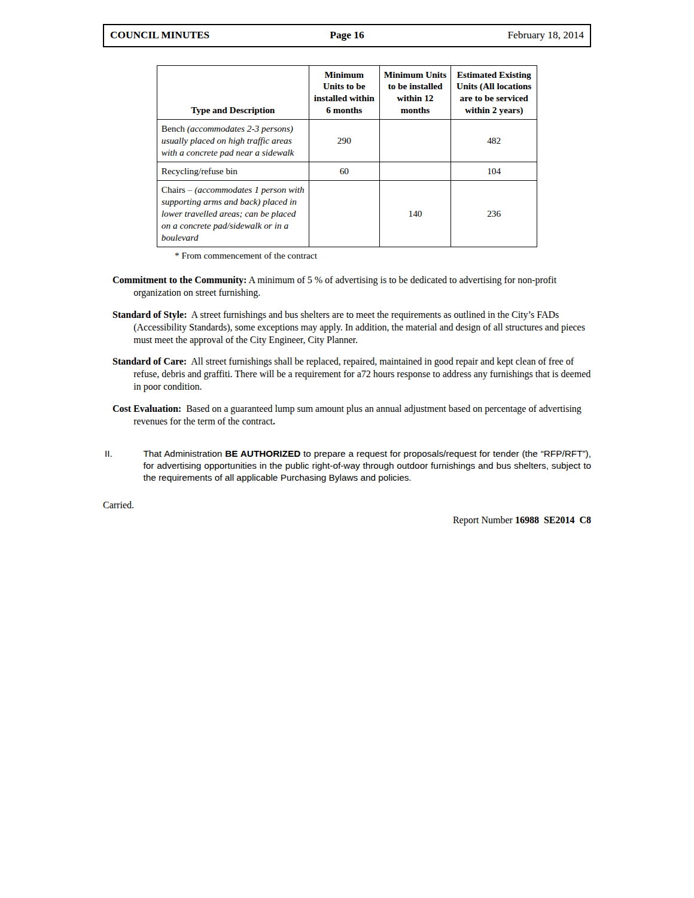COUNCIL MINUTES
Page 16
February 18, 2014
| Type and Description | Minimum Units to be installed within 6 months | Minimum Units to be installed within 12 months | Estimated Existing Units (All locations are to be serviced within 2 years) |
| --- | --- | --- | --- |
| Bench (accommodates 2-3 persons) usually placed on high traffic areas with a concrete pad near a sidewalk | 290 | | 482 |
| Recycling/refuse bin | 60 | | 104 |
| Chairs – (accommodates 1 person with supporting arms and back) placed in lower travelled areas; can be placed on a concrete pad/sidewalk or in a boulevard | | 140 | 236 |
* From commencement of the contract
Commitment to the Community: A minimum of 5 % of advertising is to be dedicated to advertising for non-profit organization on street furnishing.
Standard of Style: A street furnishings and bus shelters are to meet the requirements as outlined in the City’s FADs (Accessibility Standards), some exceptions may apply. In addition, the material and design of all structures and pieces must meet the approval of the City Engineer, City Planner.
Standard of Care: All street furnishings shall be replaced, repaired, maintained in good repair and kept clean of free of refuse, debris and graffiti. There will be a requirement for a72 hours response to address any furnishings that is deemed in poor condition.
Cost Evaluation: Based on a guaranteed lump sum amount plus an annual adjustment based on percentage of advertising revenues for the term of the contract.
II.
That Administration BE AUTHORIZED to prepare a request for proposals/request for tender (the “RFP/RFT”), for advertising opportunities in the public right-of-way through outdoor furnishings and bus shelters, subject to the requirements of all applicable Purchasing Bylaws and policies.
Carried.
Report Number 16988 SE2014 C8